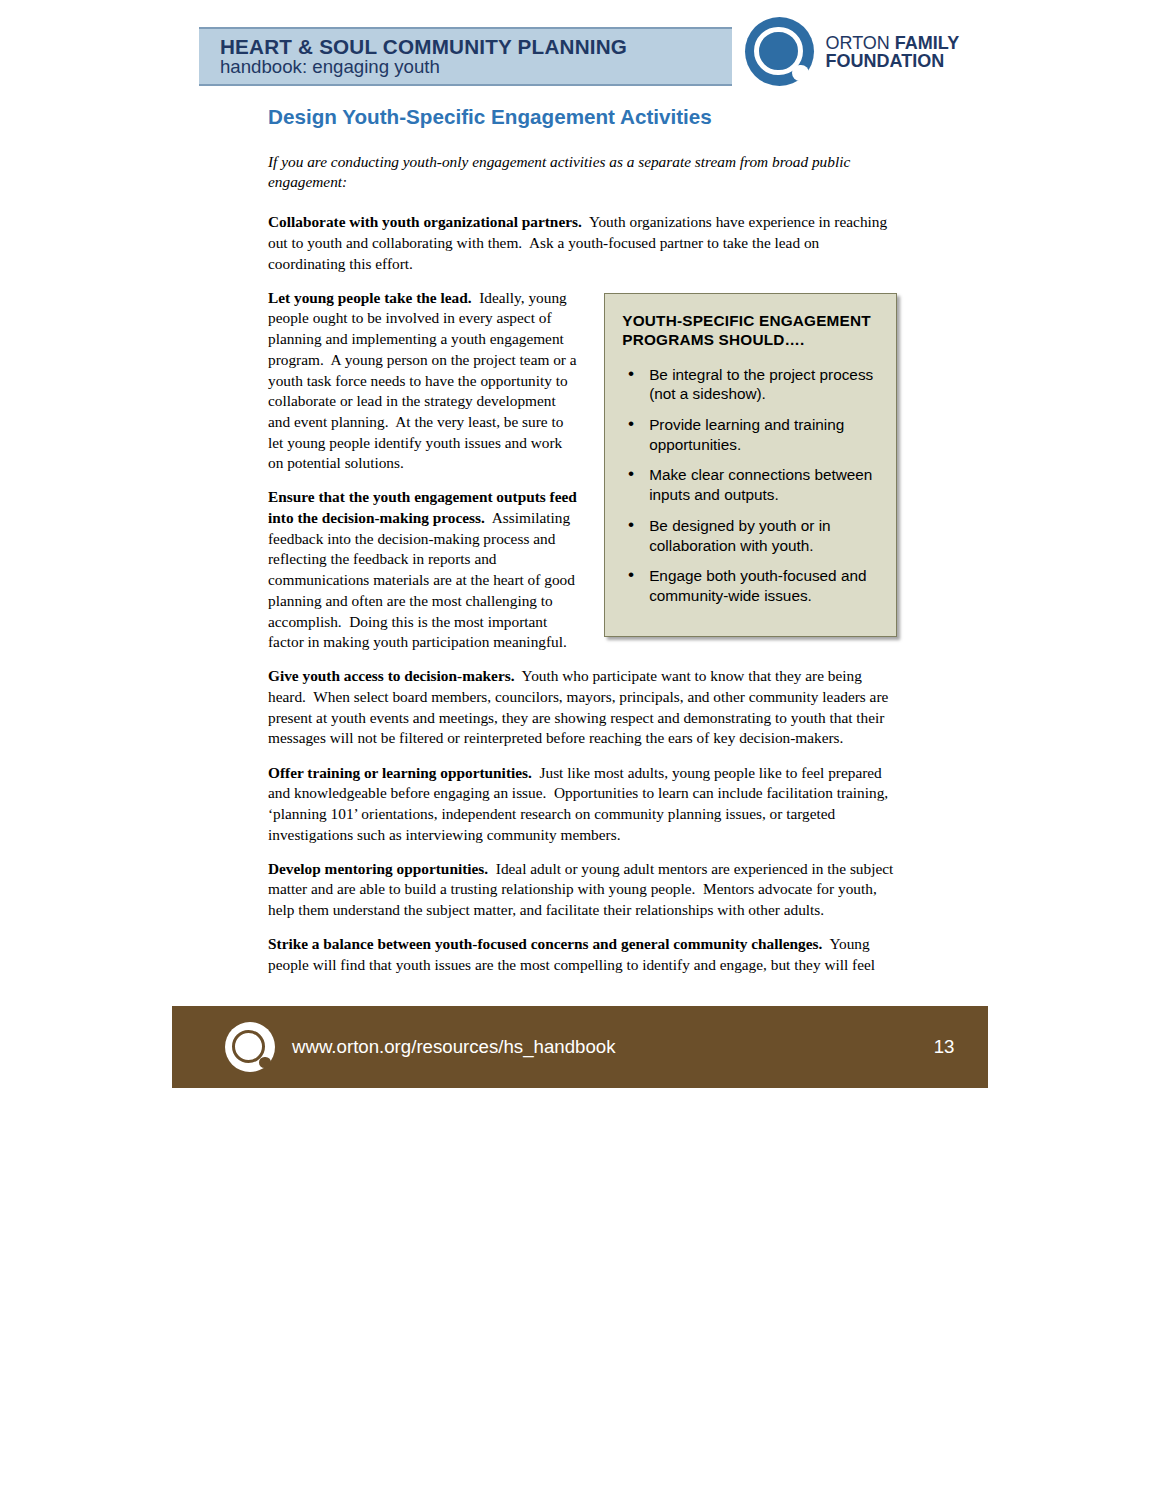HEART & SOUL COMMUNITY PLANNING
handbook: engaging youth
ORTON FAMILY
FOUNDATION
Design Youth-Specific Engagement Activities
If you are conducting youth-only engagement activities as a separate stream from broad public engagement:
Collaborate with youth organizational partners. Youth organizations have experience in reaching out to youth and collaborating with them. Ask a youth-focused partner to take the lead on coordinating this effort.
YOUTH-SPECIFIC ENGAGEMENT PROGRAMS SHOULD….
Be integral to the project process (not a sideshow).
Provide learning and training opportunities.
Make clear connections between inputs and outputs.
Be designed by youth or in collaboration with youth.
Engage both youth-focused and community-wide issues.
Let young people take the lead. Ideally, young people ought to be involved in every aspect of planning and implementing a youth engagement program. A young person on the project team or a youth task force needs to have the opportunity to collaborate or lead in the strategy development and event planning. At the very least, be sure to let young people identify youth issues and work on potential solutions.
Ensure that the youth engagement outputs feed into the decision-making process. Assimilating feedback into the decision-making process and reflecting the feedback in reports and communications materials are at the heart of good planning and often are the most challenging to accomplish. Doing this is the most important factor in making youth participation meaningful.
Give youth access to decision-makers. Youth who participate want to know that they are being heard. When select board members, councilors, mayors, principals, and other community leaders are present at youth events and meetings, they are showing respect and demonstrating to youth that their messages will not be filtered or reinterpreted before reaching the ears of key decision-makers.
Offer training or learning opportunities. Just like most adults, young people like to feel prepared and knowledgeable before engaging an issue. Opportunities to learn can include facilitation training, ‘planning 101’ orientations, independent research on community planning issues, or targeted investigations such as interviewing community members.
Develop mentoring opportunities. Ideal adult or young adult mentors are experienced in the subject matter and are able to build a trusting relationship with young people. Mentors advocate for youth, help them understand the subject matter, and facilitate their relationships with other adults.
Strike a balance between youth-focused concerns and general community challenges. Young people will find that youth issues are the most compelling to identify and engage, but they will feel
www.orton.org/resources/hs_handbook
13